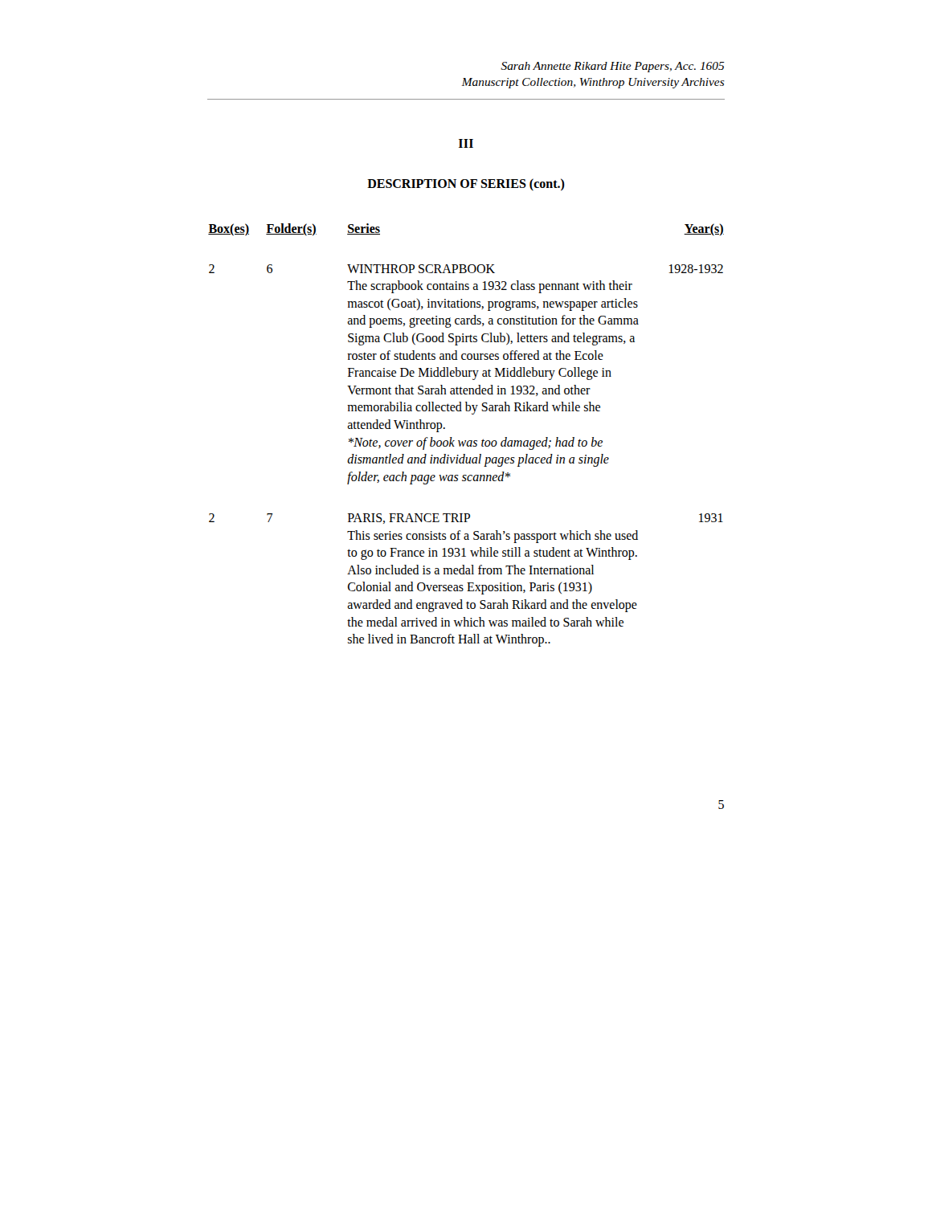Sarah Annette Rikard Hite Papers, Acc. 1605
Manuscript Collection, Winthrop University Archives
III
DESCRIPTION OF SERIES (cont.)
| Box(es) | Folder(s) | Series | Year(s) |
| --- | --- | --- | --- |
| 2 | 6 | Winthrop Scrapbook The scrapbook contains a 1932 class pennant with their mascot (Goat), invitations, programs, newspaper articles and poems, greeting cards, a constitution for the Gamma Sigma Club (Good Spirts Club), letters and telegrams, a roster of students and courses offered at the Ecole Francaise De Middlebury at Middlebury College in Vermont that Sarah attended in 1932, and other memorabilia collected by Sarah Rikard while she attended Winthrop. *Note, cover of book was too damaged; had to be dismantled and individual pages placed in a single folder, each page was scanned* | 1928-1932 |
| 2 | 7 | Paris, France Trip This series consists of a Sarah’s passport which she used to go to France in 1931 while still a student at Winthrop. Also included is a medal from The International Colonial and Overseas Exposition, Paris (1931) awarded and engraved to Sarah Rikard and the envelope the medal arrived in which was mailed to Sarah while she lived in Bancroft Hall at Winthrop.. | 1931 |
5